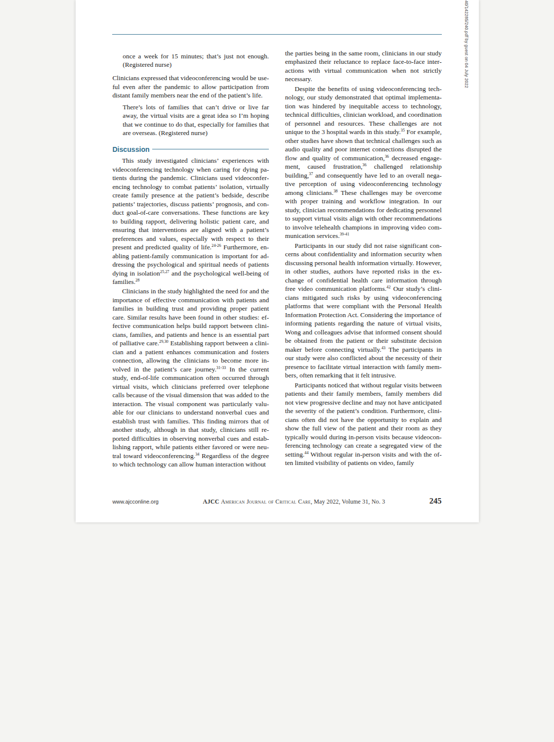once a week for 15 minutes; that’s just not enough. (Registered nurse)
Clinicians expressed that videoconferencing would be useful even after the pandemic to allow participation from distant family members near the end of the patient’s life.
There’s lots of families that can’t drive or live far away, the virtual visits are a great idea so I’m hoping that we continue to do that, especially for families that are overseas. (Registered nurse)
Discussion
This study investigated clinicians’ experiences with videoconferencing technology when caring for dying patients during the pandemic. Clinicians used videoconferencing technology to combat patients’ isolation, virtually create family presence at the patient’s bedside, describe patients’ trajectories, discuss patients’ prognosis, and conduct goal-of-care conversations. These functions are key to building rapport, delivering holistic patient care, and ensuring that interventions are aligned with a patient’s preferences and values, especially with respect to their present and predicted quality of life.24-26 Furthermore, enabling patient-family communication is important for addressing the psychological and spiritual needs of patients dying in isolation25,27 and the psychological well-being of families.28
Clinicians in the study highlighted the need for and the importance of effective communication with patients and families in building trust and providing proper patient care. Similar results have been found in other studies: effective communication helps build rapport between clinicians, families, and patients and hence is an essential part of palliative care.29,30 Establishing rapport between a clinician and a patient enhances communication and fosters connection, allowing the clinicians to become more involved in the patient’s care journey.31-33 In the current study, end-of-life communication often occurred through virtual visits, which clinicians preferred over telephone calls because of the visual dimension that was added to the interaction. The visual component was particularly valuable for our clinicians to understand nonverbal cues and establish trust with families. This finding mirrors that of another study, although in that study, clinicians still reported difficulties in observing nonverbal cues and establishing rapport, while patients either favored or were neutral toward videoconferencing.34 Regardless of the degree to which technology can allow human interaction without
the parties being in the same room, clinicians in our study emphasized their reluctance to replace face-to-face interactions with virtual communication when not strictly necessary.
Despite the benefits of using videoconferencing technology, our study demonstrated that optimal implementation was hindered by inequitable access to technology, technical difficulties, clinician workload, and coordination of personnel and resources. These challenges are not unique to the 3 hospital wards in this study.35 For example, other studies have shown that technical challenges such as audio quality and poor internet connections disrupted the flow and quality of communication,36 decreased engagement, caused frustration,36 challenged relationship building,37 and consequently have led to an overall negative perception of using videoconferencing technology among clinicians.38 These challenges may be overcome with proper training and workflow integration. In our study, clinician recommendations for dedicating personnel to support virtual visits align with other recommendations to involve telehealth champions in improving video communication services.39-41
Participants in our study did not raise significant concerns about confidentiality and information security when discussing personal health information virtually. However, in other studies, authors have reported risks in the exchange of confidential health care information through free video communication platforms.42 Our study’s clinicians mitigated such risks by using videoconferencing platforms that were compliant with the Personal Health Information Protection Act. Considering the importance of informing patients regarding the nature of virtual visits, Wong and colleagues advise that informed consent should be obtained from the patient or their substitute decision maker before connecting virtually.43 The participants in our study were also conflicted about the necessity of their presence to facilitate virtual interaction with family members, often remarking that it felt intrusive.
Participants noticed that without regular visits between patients and their family members, family members did not view progressive decline and may not have anticipated the severity of the patient’s condition. Furthermore, clinicians often did not have the opportunity to explain and show the full view of the patient and their room as they typically would during in-person visits because videoconferencing technology can create a segregated view of the setting.44 Without regular in-person visits and with the often limited visibility of patients on video, family
Downloaded from http://aacnjournals.org/ajcconline/article-pdf/31/3/240/142285/240.pdf by guest on 04 July 2022
www.ajcconline.org
AJCC American Journal of Critical Care, May 2022, Volume 31, No. 3
245